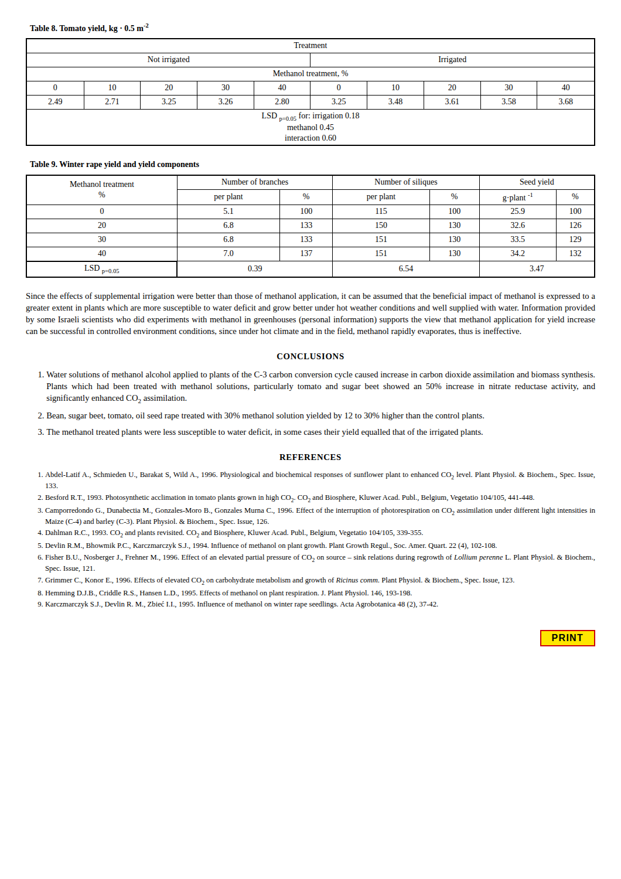Table 8. Tomato yield, kg · 0.5 m-2
| Treatment |
| Not irrigated | Irrigated |
| Methanol treatment, % |
| 0 | 10 | 20 | 30 | 40 | 0 | 10 | 20 | 30 | 40 |
| 2.49 | 2.71 | 3.25 | 3.26 | 2.80 | 3.25 | 3.48 | 3.61 | 3.58 | 3.68 |
| LSD p=0.05 for: irrigation 0.18 methanol 0.45 interaction 0.60 |
Table 9. Winter rape yield and yield components
| Methanol treatment % | Number of branches | Number of siliques | Seed yield |
| per plant | % | per plant | % | g·plant -1 | % |
| 0 | 5.1 | 100 | 115 | 100 | 25.9 | 100 |
| 20 | 6.8 | 133 | 150 | 130 | 32.6 | 126 |
| 30 | 6.8 | 133 | 151 | 130 | 33.5 | 129 |
| 40 | 7.0 | 137 | 151 | 130 | 34.2 | 132 |
| LSD p=0.05 | 0.39 | 6.54 | 3.47 |
Since the effects of supplemental irrigation were better than those of methanol application, it can be assumed that the beneficial impact of methanol is expressed to a greater extent in plants which are more susceptible to water deficit and grow better under hot weather conditions and well supplied with water. Information provided by some Israeli scientists who did experiments with methanol in greenhouses (personal information) supports the view that methanol application for yield increase can be successful in controlled environment conditions, since under hot climate and in the field, methanol rapidly evaporates, thus is ineffective.
CONCLUSIONS
Water solutions of methanol alcohol applied to plants of the C-3 carbon conversion cycle caused increase in carbon dioxide assimilation and biomass synthesis. Plants which had been treated with methanol solutions, particularly tomato and sugar beet showed an 50% increase in nitrate reductase activity, and significantly enhanced CO2 assimilation.
Bean, sugar beet, tomato, oil seed rape treated with 30% methanol solution yielded by 12 to 30% higher than the control plants.
The methanol treated plants were less susceptible to water deficit, in some cases their yield equalled that of the irrigated plants.
REFERENCES
Abdel-Latif A., Schmieden U., Barakat S, Wild A., 1996. Physiological and biochemical responses of sunflower plant to enhanced CO2 level. Plant Physiol. & Biochem., Spec. Issue, 133.
Besford R.T., 1993. Photosynthetic acclimation in tomato plants grown in high CO2. CO2 and Biosphere, Kluwer Acad. Publ., Belgium, Vegetatio 104/105, 441-448.
Camporredondo G., Dunabectia M., Gonzales-Moro B., Gonzales Murna C., 1996. Effect of the interruption of photorespiration on CO2 assimilation under different light intensities in Maize (C-4) and barley (C-3). Plant Physiol. & Biochem., Spec. Issue, 126.
Dahlman R.C., 1993. CO2 and plants revisited. CO2 and Biosphere, Kluwer Acad. Publ., Belgium, Vegetatio 104/105, 339-355.
Devlin R.M., Bhowmik P.C., Karczmarczyk S.J., 1994. Influence of methanol on plant growth. Plant Growth Regul., Soc. Amer. Quart. 22 (4), 102-108.
Fisher B.U., Nosberger J., Frehner M., 1996. Effect of an elevated partial pressure of CO2 on source – sink relations during regrowth of Lollium perenne L. Plant Physiol. & Biochem., Spec. Issue, 121.
Grimmer C., Konor E., 1996. Effects of elevated CO2 on carbohydrate metabolism and growth of Ricinus comm. Plant Physiol. & Biochem., Spec. Issue, 123.
Hemming D.J.B., Criddle R.S., Hansen L.D., 1995. Effects of methanol on plant respiration. J. Plant Physiol. 146, 193-198.
Karczmarczyk S.J., Devlin R. M., Zbieć I.I., 1995. Influence of methanol on winter rape seedlings. Acta Agrobotanica 48 (2), 37-42.
PRINT